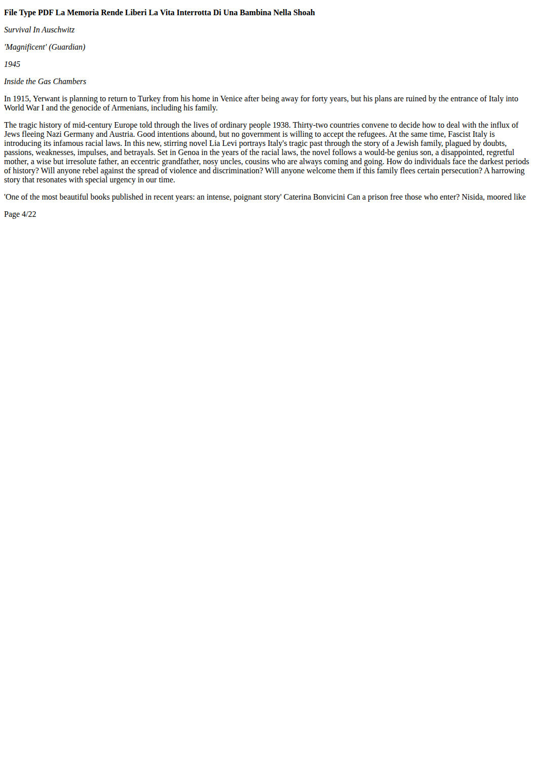File Type PDF La Memoria Rende Liberi La Vita Interrotta Di Una Bambina Nella Shoah
Survival In Auschwitz
'Magnificent' (Guardian)
1945
Inside the Gas Chambers
In 1915, Yerwant is planning to return to Turkey from his home in Venice after being away for forty years, but his plans are ruined by the entrance of Italy into World War I and the genocide of Armenians, including his family.
The tragic history of mid-century Europe told through the lives of ordinary people 1938. Thirty-two countries convene to decide how to deal with the influx of Jews fleeing Nazi Germany and Austria. Good intentions abound, but no government is willing to accept the refugees. At the same time, Fascist Italy is introducing its infamous racial laws. In this new, stirring novel Lia Levi portrays Italy's tragic past through the story of a Jewish family, plagued by doubts, passions, weaknesses, impulses, and betrayals. Set in Genoa in the years of the racial laws, the novel follows a would-be genius son, a disappointed, regretful mother, a wise but irresolute father, an eccentric grandfather, nosy uncles, cousins who are always coming and going. How do individuals face the darkest periods of history? Will anyone rebel against the spread of violence and discrimination? Will anyone welcome them if this family flees certain persecution? A harrowing story that resonates with special urgency in our time.
'One of the most beautiful books published in recent years: an intense, poignant story' Caterina Bonvicini Can a prison free those who enter? Nisida, moored like
Page 4/22